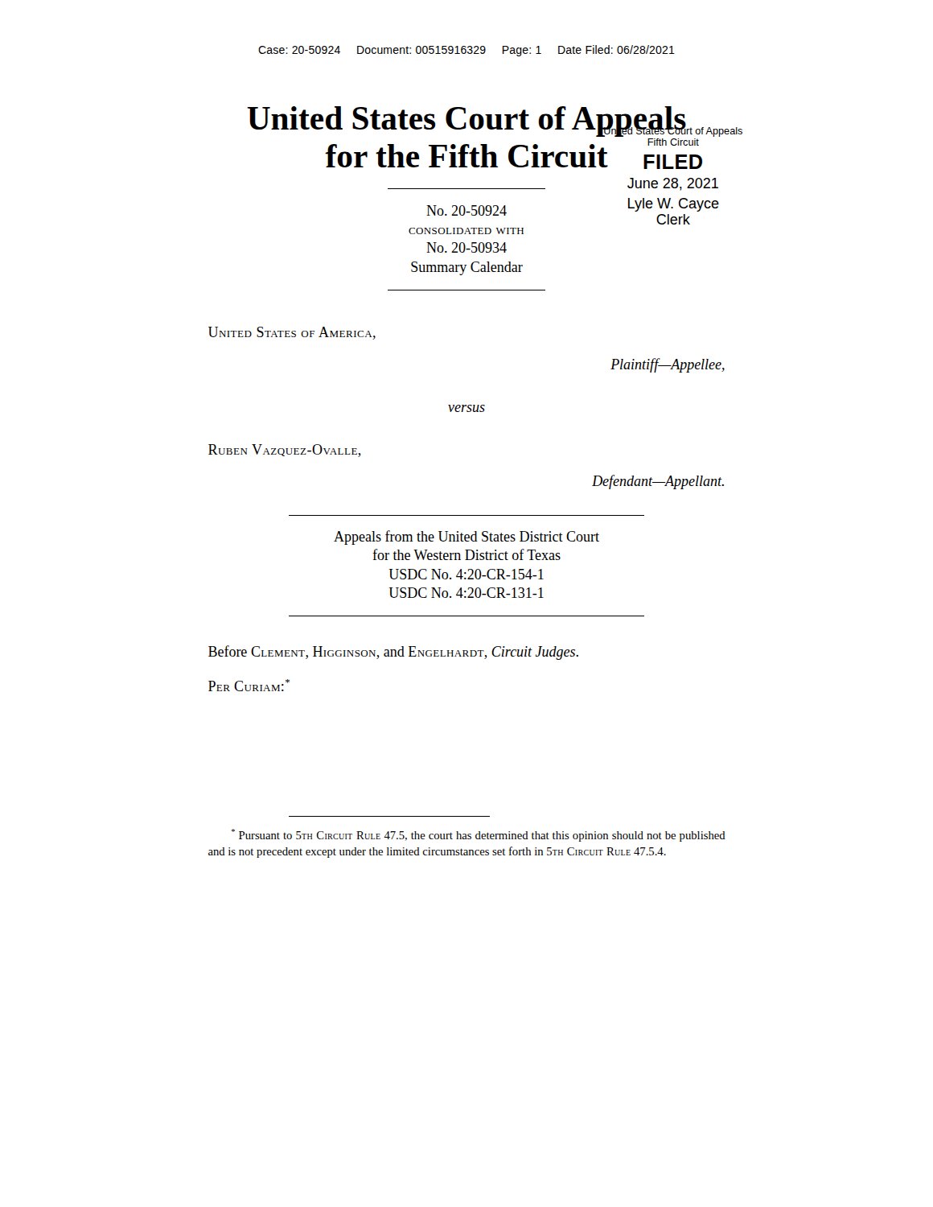Case: 20-50924 Document: 00515916329 Page: 1 Date Filed: 06/28/2021
United States Court of Appeals for the Fifth Circuit
United States Court of Appeals
Fifth Circuit
FILED
June 28, 2021
Lyle W. Cayce
Clerk
No. 20-50924
consolidated with
No. 20-50934
Summary Calendar
United States of America,
Plaintiff—Appellee,
versus
Ruben Vazquez-Ovalle,
Defendant—Appellant.
Appeals from the United States District Court
for the Western District of Texas
USDC No. 4:20-CR-154-1
USDC No. 4:20-CR-131-1
Before Clement, Higginson, and Engelhardt, Circuit Judges.
Per Curiam:*
* Pursuant to 5th Circuit Rule 47.5, the court has determined that this opinion should not be published and is not precedent except under the limited circumstances set forth in 5th Circuit Rule 47.5.4.